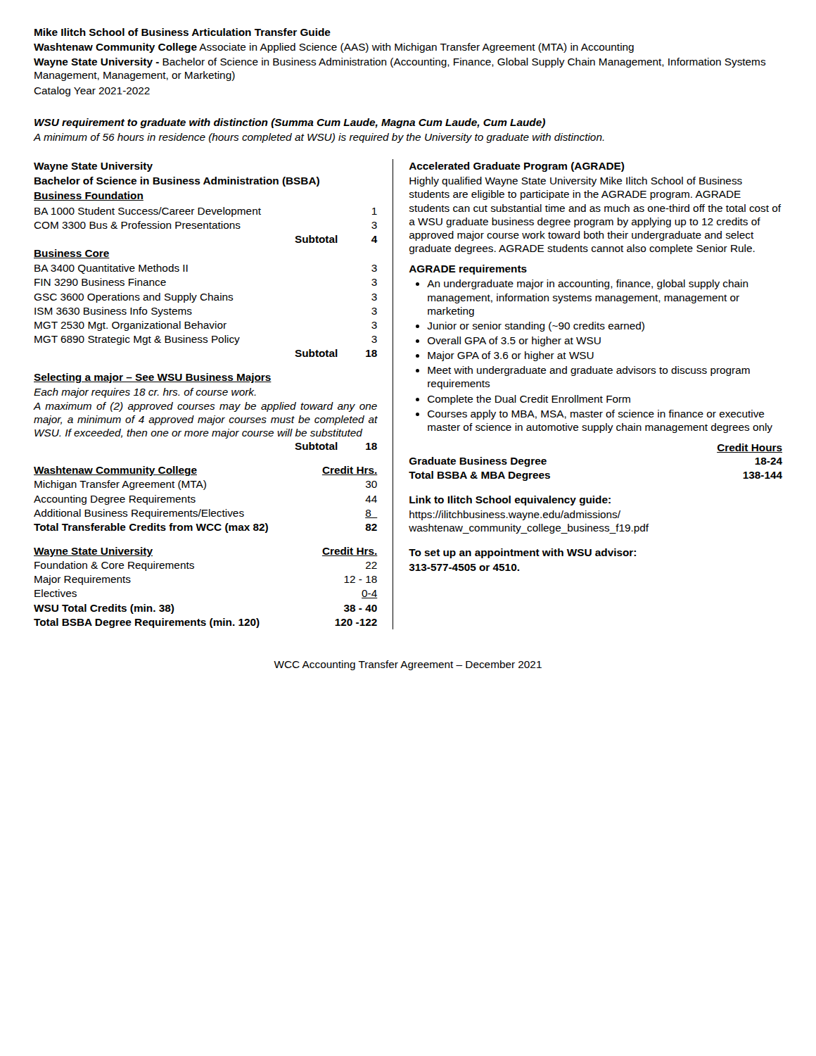Mike Ilitch School of Business Articulation Transfer Guide
Washtenaw Community College Associate in Applied Science (AAS) with Michigan Transfer Agreement (MTA) in Accounting
Wayne State University - Bachelor of Science in Business Administration (Accounting, Finance, Global Supply Chain Management, Information Systems Management, Management, or Marketing)
Catalog Year 2021-2022
WSU requirement to graduate with distinction (Summa Cum Laude, Magna Cum Laude, Cum Laude)
A minimum of 56 hours in residence (hours completed at WSU) is required by the University to graduate with distinction.
Wayne State University
Bachelor of Science in Business Administration (BSBA)
Business Foundation
| BA 1000 Student Success/Career Development | 1 |
| COM 3300 Bus & Profession Presentations | 3 |
| Subtotal | 4 |
Business Core
| BA 3400 Quantitative Methods II | 3 |
| FIN 3290 Business Finance | 3 |
| GSC 3600 Operations and Supply Chains | 3 |
| ISM 3630 Business Info Systems | 3 |
| MGT 2530 Mgt. Organizational Behavior | 3 |
| MGT 6890 Strategic Mgt & Business Policy | 3 |
| Subtotal | 18 |
Selecting a major – See WSU Business Majors
Each major requires 18 cr. hrs. of course work.
A maximum of (2) approved courses may be applied toward any one major, a minimum of 4 approved major courses must be completed at WSU. If exceeded, then one or more major course will be substituted
| Subtotal | 18 |
| Washtenaw Community College | Credit Hrs. |
| Michigan Transfer Agreement (MTA) | 30 |
| Accounting Degree Requirements | 44 |
| Additional Business Requirements/Electives | 8 |
| Total Transferable Credits from WCC (max 82) | 82 |
| Wayne State University | Credit Hrs. |
| Foundation & Core Requirements | 22 |
| Major Requirements | 12 - 18 |
| Electives | 0-4 |
| WSU Total Credits (min. 38) | 38 - 40 |
| Total BSBA Degree Requirements (min. 120) | 120 -122 |
Accelerated Graduate Program (AGRADE)
Highly qualified Wayne State University Mike Ilitch School of Business students are eligible to participate in the AGRADE program. AGRADE students can cut substantial time and as much as one-third off the total cost of a WSU graduate business degree program by applying up to 12 credits of approved major course work toward both their undergraduate and select graduate degrees. AGRADE students cannot also complete Senior Rule.
AGRADE requirements
An undergraduate major in accounting, finance, global supply chain management, information systems management, management or marketing
Junior or senior standing (~90 credits earned)
Overall GPA of 3.5 or higher at WSU
Major GPA of 3.6 or higher at WSU
Meet with undergraduate and graduate advisors to discuss program requirements
Complete the Dual Credit Enrollment Form
Courses apply to MBA, MSA, master of science in finance or executive master of science in automotive supply chain management degrees only
Credit Hours
| Graduate Business Degree | 18-24 |
| Total BSBA & MBA Degrees | 138-144 |
Link to Ilitch School equivalency guide:
https://ilitchbusiness.wayne.edu/admissions/ washtenaw_community_college_business_f19.pdf
To set up an appointment with WSU advisor:
313-577-4505 or 4510.
WCC Accounting Transfer Agreement – December 2021